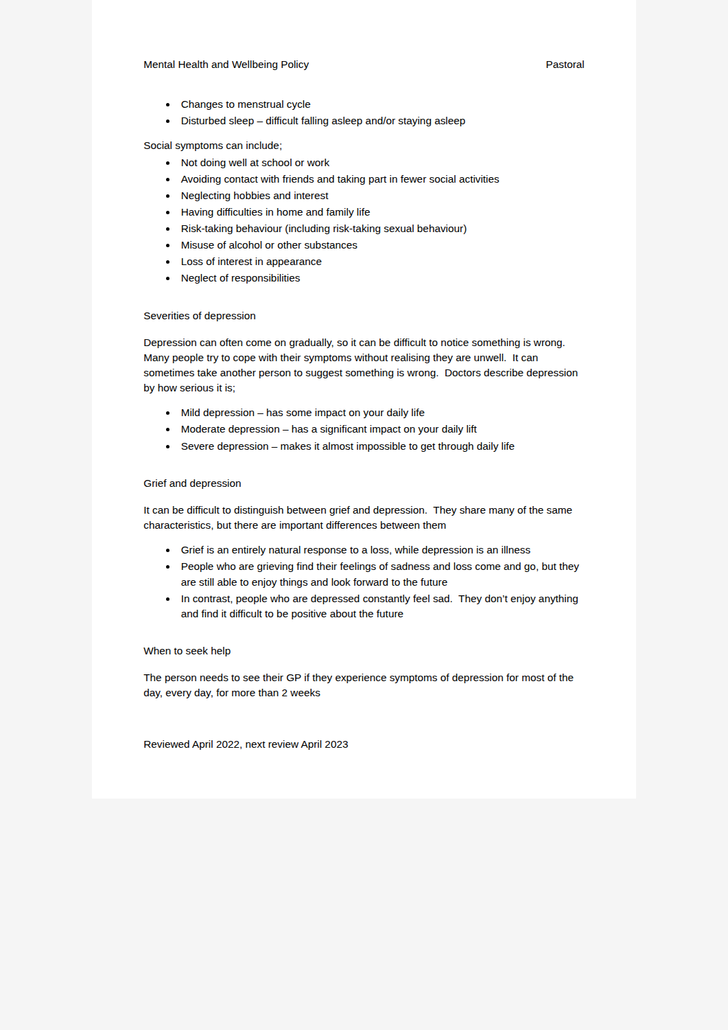Mental Health and Wellbeing Policy
Pastoral
Changes to menstrual cycle
Disturbed sleep – difficult falling asleep and/or staying asleep
Social symptoms can include;
Not doing well at school or work
Avoiding contact with friends and taking part in fewer social activities
Neglecting hobbies and interest
Having difficulties in home and family life
Risk-taking behaviour (including risk-taking sexual behaviour)
Misuse of alcohol or other substances
Loss of interest in appearance
Neglect of responsibilities
Severities of depression
Depression can often come on gradually, so it can be difficult to notice something is wrong. Many people try to cope with their symptoms without realising they are unwell. It can sometimes take another person to suggest something is wrong. Doctors describe depression by how serious it is;
Mild depression – has some impact on your daily life
Moderate depression – has a significant impact on your daily lift
Severe depression – makes it almost impossible to get through daily life
Grief and depression
It can be difficult to distinguish between grief and depression. They share many of the same characteristics, but there are important differences between them
Grief is an entirely natural response to a loss, while depression is an illness
People who are grieving find their feelings of sadness and loss come and go, but they are still able to enjoy things and look forward to the future
In contrast, people who are depressed constantly feel sad. They don’t enjoy anything and find it difficult to be positive about the future
When to seek help
The person needs to see their GP if they experience symptoms of depression for most of the day, every day, for more than 2 weeks
Reviewed April 2022, next review April 2023